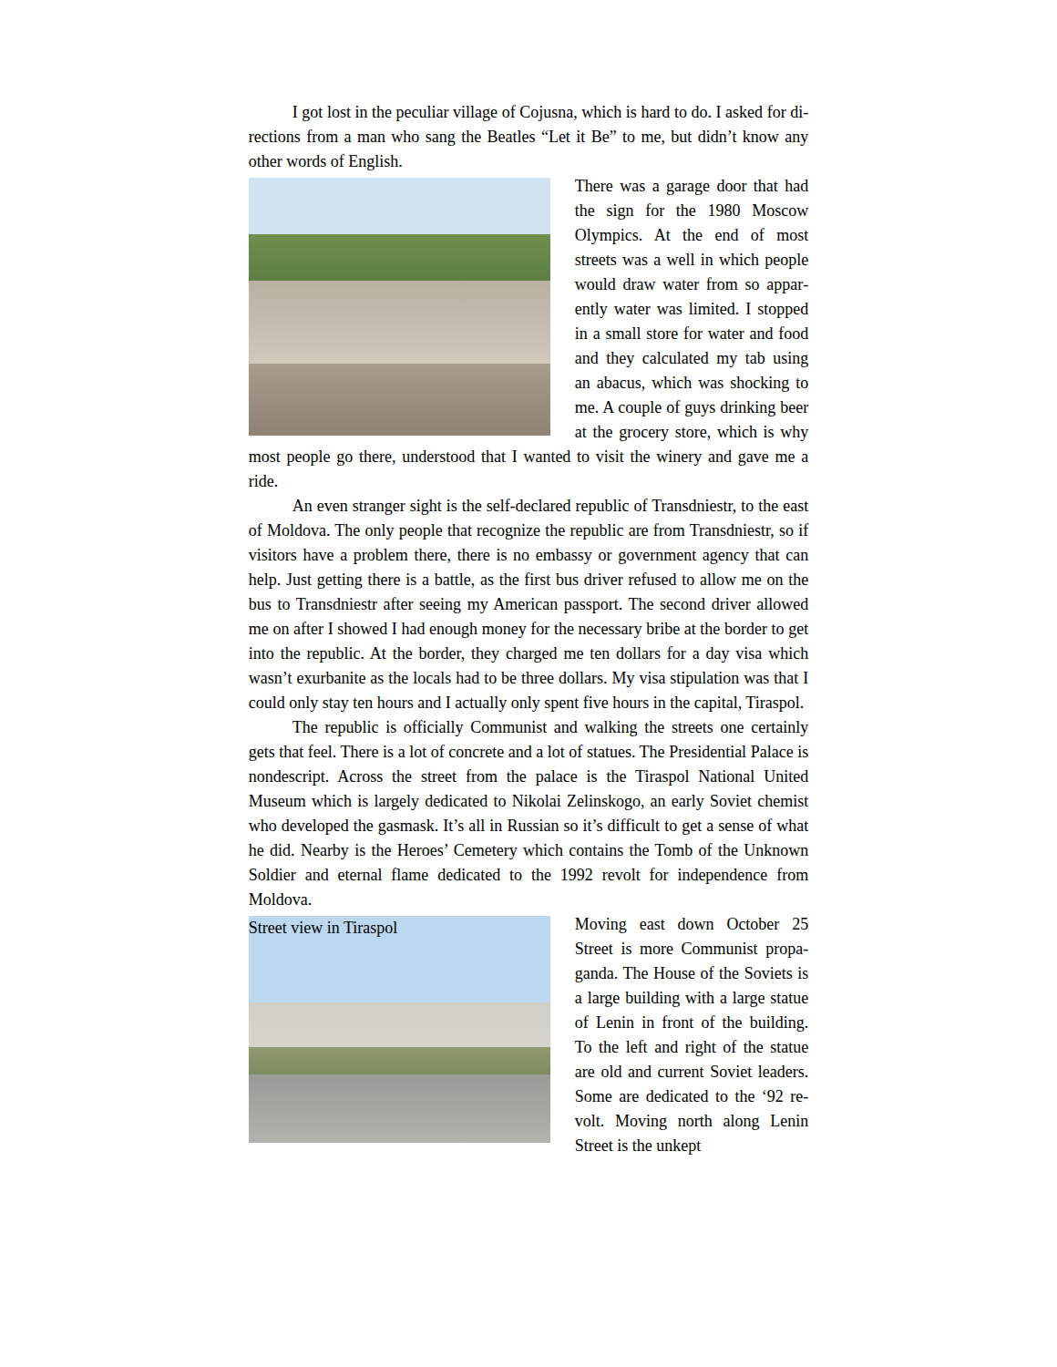I got lost in the peculiar village of Cojusna, which is hard to do. I asked for directions from a man who sang the Beatles “Let it Be” to me, but didn’t know any other words of English.
Village well in Cojusna
There was a garage door that had the sign for the 1980 Moscow Olympics. At the end of most streets was a well in which people would draw water from so apparently water was limited. I stopped in a small store for water and food and they calculated my tab using an abacus, which was shocking to me. A couple of guys drinking beer at the grocery store, which is why most people go there, understood that I wanted to visit the winery and gave me a ride.
An even stranger sight is the self-declared republic of Transdniestr, to the east of Moldova. The only people that recognize the republic are from Transdniestr, so if visitors have a problem there, there is no embassy or government agency that can help. Just getting there is a battle, as the first bus driver refused to allow me on the bus to Transdniestr after seeing my American passport. The second driver allowed me on after I showed I had enough money for the necessary bribe at the border to get into the republic. At the border, they charged me ten dollars for a day visa which wasn’t exurbanite as the locals had to be three dollars. My visa stipulation was that I could only stay ten hours and I actually only spent five hours in the capital, Tiraspol.
The republic is officially Communist and walking the streets one certainly gets that feel. There is a lot of concrete and a lot of statues. The Presidential Palace is nondescript. Across the street from the palace is the Tiraspol National United Museum which is largely dedicated to Nikolai Zelinskogo, an early Soviet chemist who developed the gasmask. It’s all in Russian so it’s difficult to get a sense of what he did. Nearby is the Heroes’ Cemetery which contains the Tomb of the Unknown Soldier and eternal flame dedicated to the 1992 revolt for independence from Moldova.
Street view in Tiraspol
Moving east down October 25 Street is more Communist propaganda. The House of the Soviets is a large building with a large statue of Lenin in front of the building. To the left and right of the statue are old and current Soviet leaders. Some are dedicated to the ‘92 revolt. Moving north along Lenin Street is the unkept